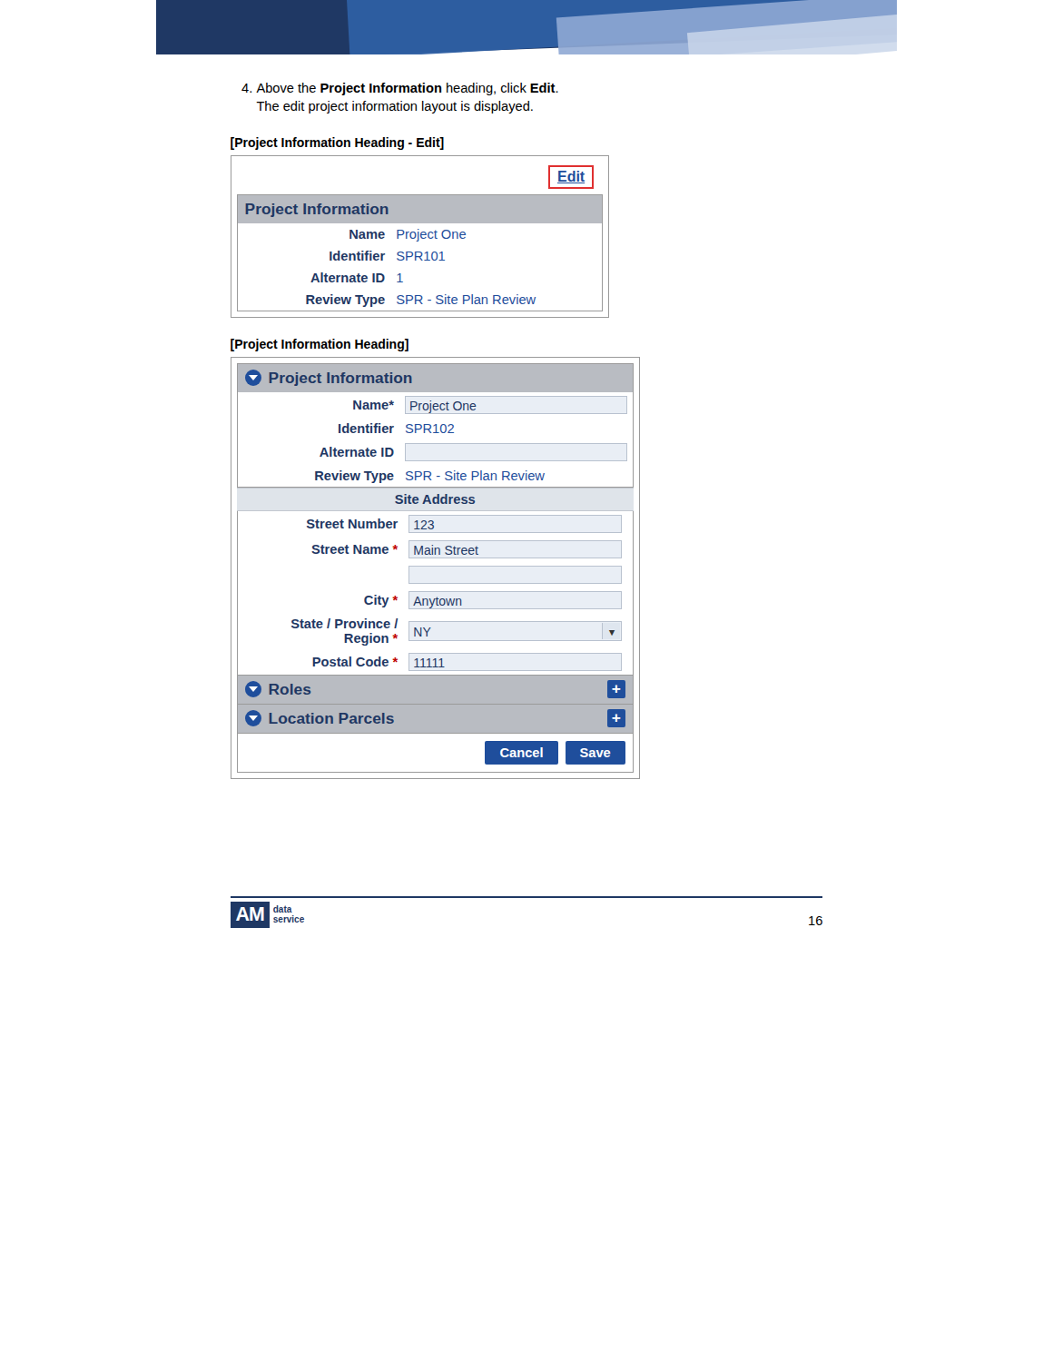Above the Project Information heading, click Edit. The edit project information layout is displayed.
[Project Information Heading - Edit]
Edit
Project Information
| Name | Project One |
| Identifier | SPR101 |
| Alternate ID | 1 |
| Review Type | SPR - Site Plan Review |
[Project Information Heading]
Project Information
| Name * | Project One |
| Identifier | SPR102 |
| Alternate ID | |
| Review Type | SPR - Site Plan Review |
Site Address
| Street Number | 123 |
| Street Name * | Main Street |
| City * | Anytown |
| State / Province / Region * | NY ▼ |
| Postal Code * | 11111 |
Roles+
Location Parcels+
Cancel Save
AM data
service
16